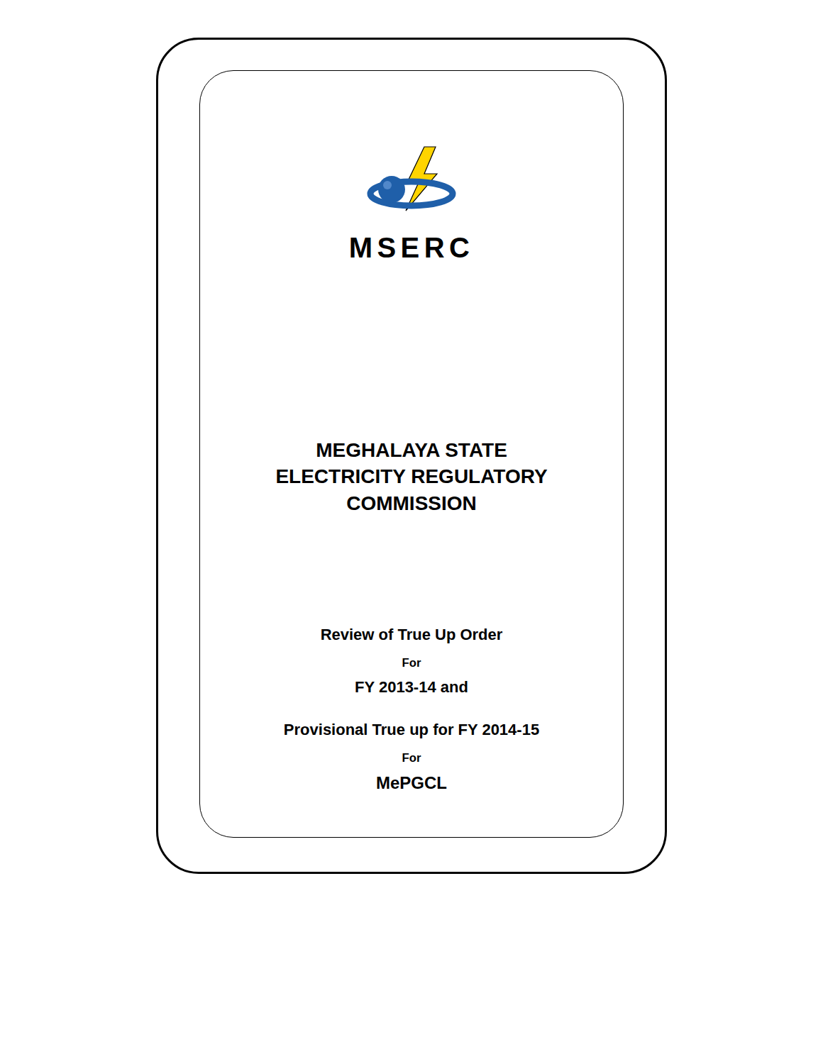MSERC
MEGHALAYA STATE ELECTRICITY REGULATORY COMMISSION
Review of True Up Order
For
FY 2013-14 and
Provisional True up for FY 2014-15
For
MePGCL